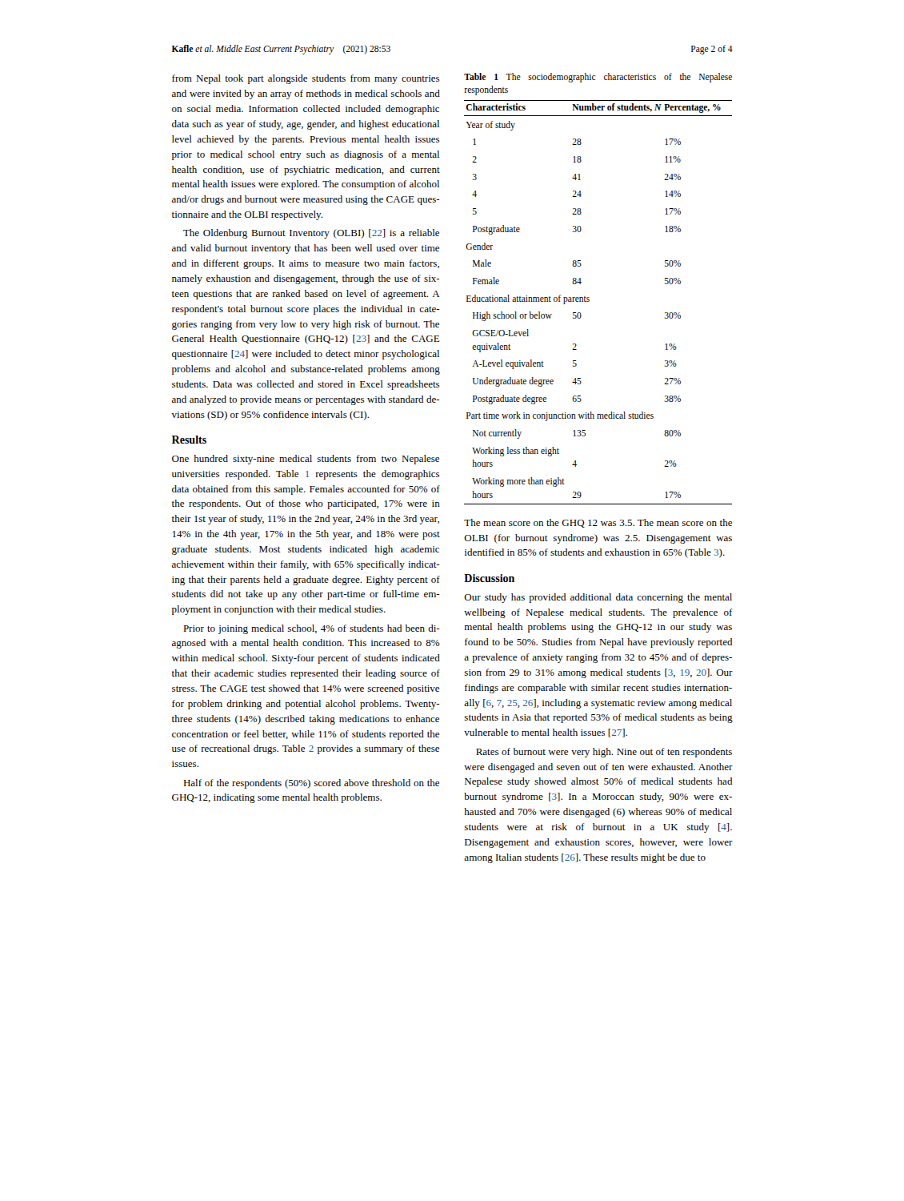Kafle et al. Middle East Current Psychiatry (2021) 28:53
Page 2 of 4
from Nepal took part alongside students from many countries and were invited by an array of methods in medical schools and on social media. Information collected included demographic data such as year of study, age, gender, and highest educational level achieved by the parents. Previous mental health issues prior to medical school entry such as diagnosis of a mental health condition, use of psychiatric medication, and current mental health issues were explored. The consumption of alcohol and/or drugs and burnout were measured using the CAGE questionnaire and the OLBI respectively.
The Oldenburg Burnout Inventory (OLBI) [22] is a reliable and valid burnout inventory that has been well used over time and in different groups. It aims to measure two main factors, namely exhaustion and disengagement, through the use of sixteen questions that are ranked based on level of agreement. A respondent's total burnout score places the individual in categories ranging from very low to very high risk of burnout. The General Health Questionnaire (GHQ-12) [23] and the CAGE questionnaire [24] were included to detect minor psychological problems and alcohol and substance-related problems among students. Data was collected and stored in Excel spreadsheets and analyzed to provide means or percentages with standard deviations (SD) or 95% confidence intervals (CI).
Results
One hundred sixty-nine medical students from two Nepalese universities responded. Table 1 represents the demographics data obtained from this sample. Females accounted for 50% of the respondents. Out of those who participated, 17% were in their 1st year of study, 11% in the 2nd year, 24% in the 3rd year, 14% in the 4th year, 17% in the 5th year, and 18% were post graduate students. Most students indicated high academic achievement within their family, with 65% specifically indicating that their parents held a graduate degree. Eighty percent of students did not take up any other part-time or full-time employment in conjunction with their medical studies.
Prior to joining medical school, 4% of students had been diagnosed with a mental health condition. This increased to 8% within medical school. Sixty-four percent of students indicated that their academic studies represented their leading source of stress. The CAGE test showed that 14% were screened positive for problem drinking and potential alcohol problems. Twenty-three students (14%) described taking medications to enhance concentration or feel better, while 11% of students reported the use of recreational drugs. Table 2 provides a summary of these issues.
Half of the respondents (50%) scored above threshold on the GHQ-12, indicating some mental health problems.
Table 1 The sociodemographic characteristics of the Nepalese respondents
| Characteristics | Number of students, N | Percentage, % |
| --- | --- | --- |
| Year of study |
| 1 | 28 | 17% |
| 2 | 18 | 11% |
| 3 | 41 | 24% |
| 4 | 24 | 14% |
| 5 | 28 | 17% |
| Postgraduate | 30 | 18% |
| Gender |
| Male | 85 | 50% |
| Female | 84 | 50% |
| Educational attainment of parents |
| High school or below | 50 | 30% |
| GCSE/O-Level equivalent | 2 | 1% |
| A-Level equivalent | 5 | 3% |
| Undergraduate degree | 45 | 27% |
| Postgraduate degree | 65 | 38% |
| Part time work in conjunction with medical studies |
| Not currently | 135 | 80% |
| Working less than eight hours | 4 | 2% |
| Working more than eight hours | 29 | 17% |
The mean score on the GHQ 12 was 3.5. The mean score on the OLBI (for burnout syndrome) was 2.5. Disengagement was identified in 85% of students and exhaustion in 65% (Table 3).
Discussion
Our study has provided additional data concerning the mental wellbeing of Nepalese medical students. The prevalence of mental health problems using the GHQ-12 in our study was found to be 50%. Studies from Nepal have previously reported a prevalence of anxiety ranging from 32 to 45% and of depression from 29 to 31% among medical students [3, 19, 20]. Our findings are comparable with similar recent studies internationally [6, 7, 25, 26], including a systematic review among medical students in Asia that reported 53% of medical students as being vulnerable to mental health issues [27].
Rates of burnout were very high. Nine out of ten respondents were disengaged and seven out of ten were exhausted. Another Nepalese study showed almost 50% of medical students had burnout syndrome [3]. In a Moroccan study, 90% were exhausted and 70% were disengaged (6) whereas 90% of medical students were at risk of burnout in a UK study [4]. Disengagement and exhaustion scores, however, were lower among Italian students [26]. These results might be due to